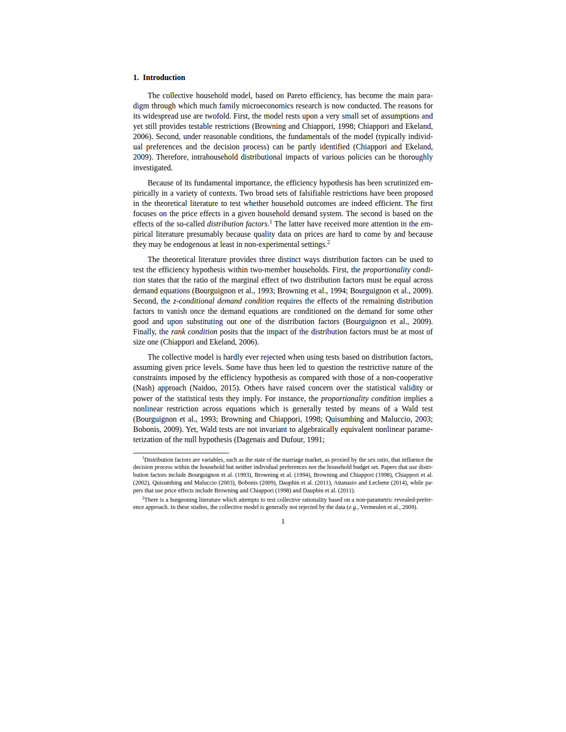1. Introduction
The collective household model, based on Pareto efficiency, has become the main paradigm through which much family microeconomics research is now conducted. The reasons for its widespread use are twofold. First, the model rests upon a very small set of assumptions and yet still provides testable restrictions (Browning and Chiappori, 1998; Chiappori and Ekeland, 2006). Second, under reasonable conditions, the fundamentals of the model (typically individual preferences and the decision process) can be partly identified (Chiappori and Ekeland, 2009). Therefore, intrahousehold distributional impacts of various policies can be thoroughly investigated.
Because of its fundamental importance, the efficiency hypothesis has been scrutinized empirically in a variety of contexts. Two broad sets of falsifiable restrictions have been proposed in the theoretical literature to test whether household outcomes are indeed efficient. The first focuses on the price effects in a given household demand system. The second is based on the effects of the so-called distribution factors.1 The latter have received more attention in the empirical literature presumably because quality data on prices are hard to come by and because they may be endogenous at least in non-experimental settings.2
The theoretical literature provides three distinct ways distribution factors can be used to test the efficiency hypothesis within two-member households. First, the proportionality condition states that the ratio of the marginal effect of two distribution factors must be equal across demand equations (Bourguignon et al., 1993; Browning et al., 1994; Bourguignon et al., 2009). Second, the z-conditional demand condition requires the effects of the remaining distribution factors to vanish once the demand equations are conditioned on the demand for some other good and upon substituting out one of the distribution factors (Bourguignon et al., 2009). Finally, the rank condition posits that the impact of the distribution factors must be at most of size one (Chiappori and Ekeland, 2006).
The collective model is hardly ever rejected when using tests based on distribution factors, assuming given price levels. Some have thus been led to question the restrictive nature of the constraints imposed by the efficiency hypothesis as compared with those of a non-cooperative (Nash) approach (Naidoo, 2015). Others have raised concern over the statistical validity or power of the statistical tests they imply. For instance, the proportionality condition implies a nonlinear restriction across equations which is generally tested by means of a Wald test (Bourguignon et al., 1993; Browning and Chiappori, 1998; Quisumbing and Maluccio, 2003; Bobonis, 2009). Yet, Wald tests are not invariant to algebraically equivalent nonlinear parameterization of the null hypothesis (Dagenais and Dufour, 1991;
1Distribution factors are variables, such as the state of the marriage market, as proxied by the sex ratio, that influence the decision process within the household but neither individual preferences nor the household budget set. Papers that use distribution factors include Bourguignon et al. (1993), Browning et al. (1994), Browning and Chiappori (1998), Chiappori et al. (2002), Quisumbing and Maluccio (2003), Bobonis (2009), Dauphin et al. (2011), Attanasio and Lechene (2014), while papers that use price effects include Browning and Chiappori (1998) and Dauphin et al. (2011).
2There is a burgeoning literature which attempts to test collective rationality based on a non-parametric revealed-preference approach. In these studies, the collective model is generally not rejected by the data (e.g., Vermeulen et al., 2009).
1